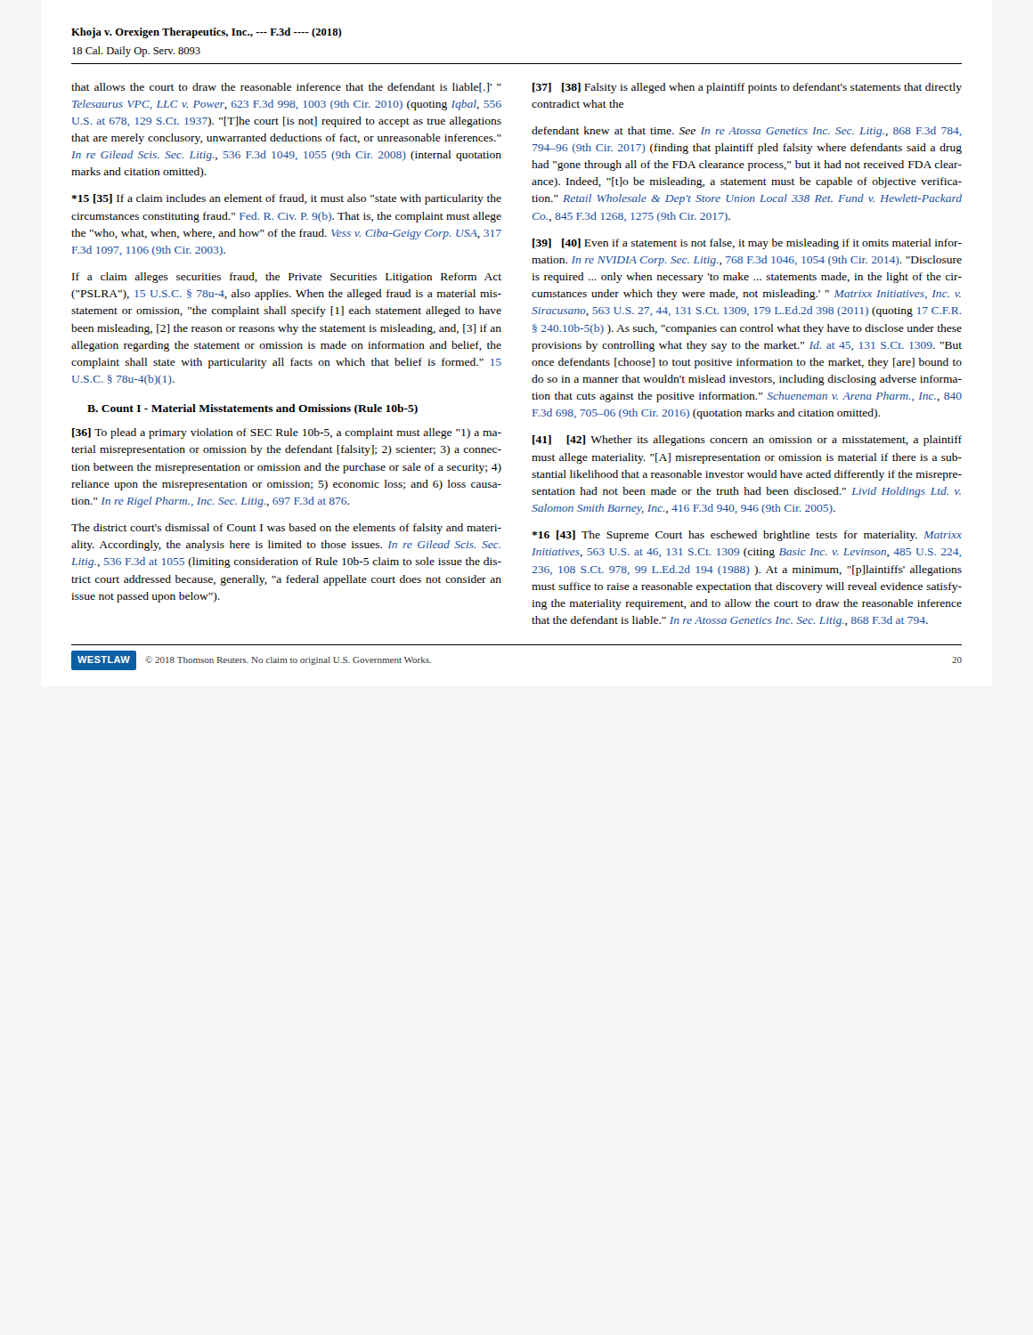Khoja v. Orexigen Therapeutics, Inc., --- F.3d ---- (2018)
18 Cal. Daily Op. Serv. 8093
that allows the court to draw the reasonable inference that the defendant is liable[.]' " Telesaurus VPC, LLC v. Power, 623 F.3d 998, 1003 (9th Cir. 2010) (quoting Iqbal, 556 U.S. at 678, 129 S.Ct. 1937). "[T]he court [is not] required to accept as true allegations that are merely conclusory, unwarranted deductions of fact, or unreasonable inferences." In re Gilead Scis. Sec. Litig., 536 F.3d 1049, 1055 (9th Cir. 2008) (internal quotation marks and citation omitted).
*15 [35] If a claim includes an element of fraud, it must also "state with particularity the circumstances constituting fraud." Fed. R. Civ. P. 9(b). That is, the complaint must allege the "who, what, when, where, and how" of the fraud. Vess v. Ciba-Geigy Corp. USA, 317 F.3d 1097, 1106 (9th Cir. 2003).
If a claim alleges securities fraud, the Private Securities Litigation Reform Act ("PSLRA"), 15 U.S.C. § 78u-4, also applies. When the alleged fraud is a material misstatement or omission, "the complaint shall specify [1] each statement alleged to have been misleading, [2] the reason or reasons why the statement is misleading, and, [3] if an allegation regarding the statement or omission is made on information and belief, the complaint shall state with particularity all facts on which that belief is formed." 15 U.S.C. § 78u-4(b)(1).
B. Count I - Material Misstatements and Omissions (Rule 10b-5)
[36] To plead a primary violation of SEC Rule 10b-5, a complaint must allege "1) a material misrepresentation or omission by the defendant [falsity]; 2) scienter; 3) a connection between the misrepresentation or omission and the purchase or sale of a security; 4) reliance upon the misrepresentation or omission; 5) economic loss; and 6) loss causation." In re Rigel Pharm., Inc. Sec. Litig., 697 F.3d at 876.
The district court's dismissal of Count I was based on the elements of falsity and materiality. Accordingly, the analysis here is limited to those issues. In re Gilead Scis. Sec. Litig., 536 F.3d at 1055 (limiting consideration of Rule 10b-5 claim to sole issue the district court addressed because, generally, "a federal appellate court does not consider an issue not passed upon below").
[37] [38] Falsity is alleged when a plaintiff points to defendant's statements that directly contradict what the
defendant knew at that time. See In re Atossa Genetics Inc. Sec. Litig., 868 F.3d 784, 794–96 (9th Cir. 2017) (finding that plaintiff pled falsity where defendants said a drug had "gone through all of the FDA clearance process," but it had not received FDA clearance). Indeed, "[t]o be misleading, a statement must be capable of objective verification." Retail Wholesale & Dep't Store Union Local 338 Ret. Fund v. Hewlett-Packard Co., 845 F.3d 1268, 1275 (9th Cir. 2017).
[39] [40] Even if a statement is not false, it may be misleading if it omits material information. In re NVIDIA Corp. Sec. Litig., 768 F.3d 1046, 1054 (9th Cir. 2014). "Disclosure is required ... only when necessary 'to make ... statements made, in the light of the circumstances under which they were made, not misleading.' " Matrixx Initiatives, Inc. v. Siracusano, 563 U.S. 27, 44, 131 S.Ct. 1309, 179 L.Ed.2d 398 (2011) (quoting 17 C.F.R. § 240.10b-5(b) ). As such, "companies can control what they have to disclose under these provisions by controlling what they say to the market." Id. at 45, 131 S.Ct. 1309. "But once defendants [choose] to tout positive information to the market, they [are] bound to do so in a manner that wouldn't mislead investors, including disclosing adverse information that cuts against the positive information." Schueneman v. Arena Pharm., Inc., 840 F.3d 698, 705–06 (9th Cir. 2016) (quotation marks and citation omitted).
[41] [42] Whether its allegations concern an omission or a misstatement, a plaintiff must allege materiality. "[A] misrepresentation or omission is material if there is a substantial likelihood that a reasonable investor would have acted differently if the misrepresentation had not been made or the truth had been disclosed." Livid Holdings Ltd. v. Salomon Smith Barney, Inc., 416 F.3d 940, 946 (9th Cir. 2005).
*16 [43] The Supreme Court has eschewed brightline tests for materiality. Matrixx Initiatives, 563 U.S. at 46, 131 S.Ct. 1309 (citing Basic Inc. v. Levinson, 485 U.S. 224, 236, 108 S.Ct. 978, 99 L.Ed.2d 194 (1988) ). At a minimum, "[p]laintiffs' allegations must suffice to raise a reasonable expectation that discovery will reveal evidence satisfying the materiality requirement, and to allow the court to draw the reasonable inference that the defendant is liable." In re Atossa Genetics Inc. Sec. Litig., 868 F.3d at 794.
WESTLAW © 2018 Thomson Reuters. No claim to original U.S. Government Works.
20